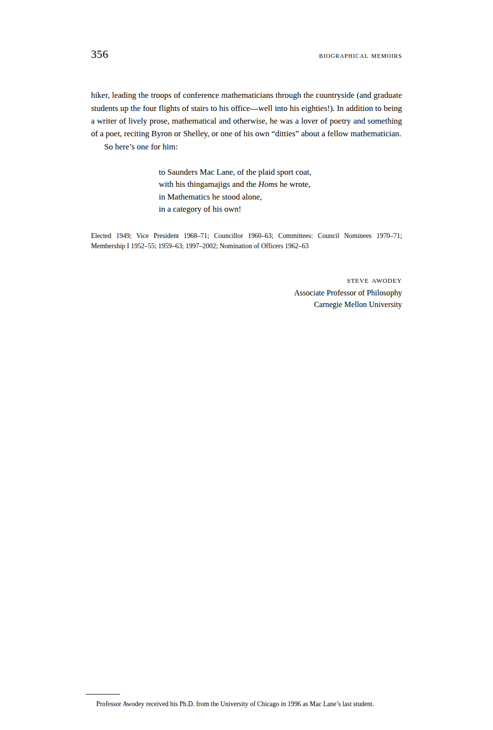356 Biographical Memoirs
hiker, leading the troops of conference mathematicians through the countryside (and graduate students up the four flights of stairs to his office—well into his eighties!). In addition to being a writer of lively prose, mathematical and otherwise, he was a lover of poetry and something of a poet, reciting Byron or Shelley, or one of his own “ditties” about a fellow mathematician.
So here’s one for him:
to Saunders Mac Lane, of the plaid sport coat,
with his thingamajigs and the Homs he wrote,
in Mathematics he stood alone,
in a category of his own!
Elected 1949; Vice President 1968–71; Councillor 1960–63; Committees: Council Nominees 1970–71; Membership I 1952–55; 1959–63; 1997–2002; Nomination of Officers 1962–63
Steve Awodey
Associate Professor of Philosophy
Carnegie Mellon University
Professor Awodey received his Ph.D. from the University of Chicago in 1996 as Mac Lane’s last student.